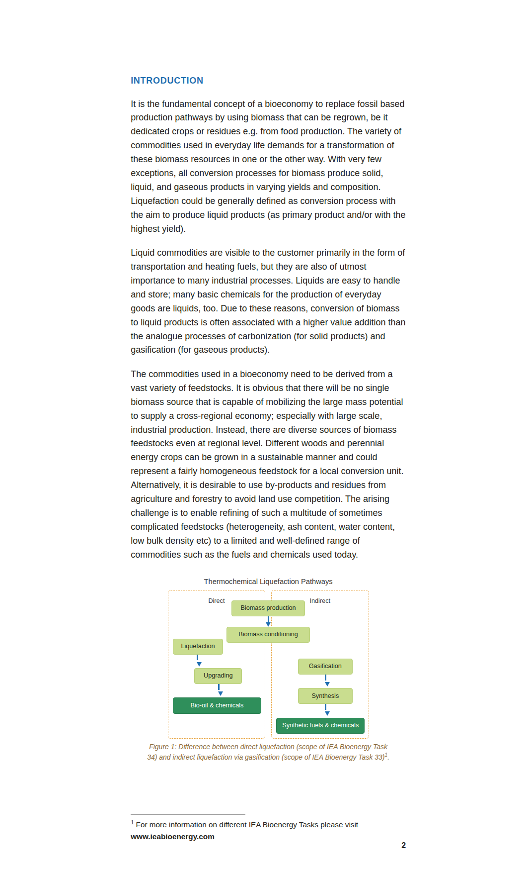INTRODUCTION
It is the fundamental concept of a bioeconomy to replace fossil based production pathways by using biomass that can be regrown, be it dedicated crops or residues e.g. from food production. The variety of commodities used in everyday life demands for a transformation of these biomass resources in one or the other way. With very few exceptions, all conversion processes for biomass produce solid, liquid, and gaseous products in varying yields and composition. Liquefaction could be generally defined as conversion process with the aim to produce liquid products (as primary product and/or with the highest yield).
Liquid commodities are visible to the customer primarily in the form of transportation and heating fuels, but they are also of utmost importance to many industrial processes. Liquids are easy to handle and store; many basic chemicals for the production of everyday goods are liquids, too. Due to these reasons, conversion of biomass to liquid products is often associated with a higher value addition than the analogue processes of carbonization (for solid products) and gasification (for gaseous products).
The commodities used in a bioeconomy need to be derived from a vast variety of feedstocks. It is obvious that there will be no single biomass source that is capable of mobilizing the large mass potential to supply a cross-regional economy; especially with large scale, industrial production. Instead, there are diverse sources of biomass feedstocks even at regional level. Different woods and perennial energy crops can be grown in a sustainable manner and could represent a fairly homogeneous feedstock for a local conversion unit. Alternatively, it is desirable to use by-products and residues from agriculture and forestry to avoid land use competition. The arising challenge is to enable refining of such a multitude of sometimes complicated feedstocks (heterogeneity, ash content, water content, low bulk density etc) to a limited and well-defined range of commodities such as the fuels and chemicals used today.
Thermochemical Liquefaction Pathways
Direct
Liquefaction
Upgrading
Bio-oil & chemicals
Indirect
Gasification
Synthesis
Synthetic fuels & chemicals
Biomass production
Biomass conditioning
Figure 1: Difference between direct liquefaction (scope of IEA Bioenergy Task 34) and indirect liquefaction via gasification (scope of IEA Bioenergy Task 33)1.
1 For more information on different IEA Bioenergy Tasks please visit www.ieabioenergy.com
2